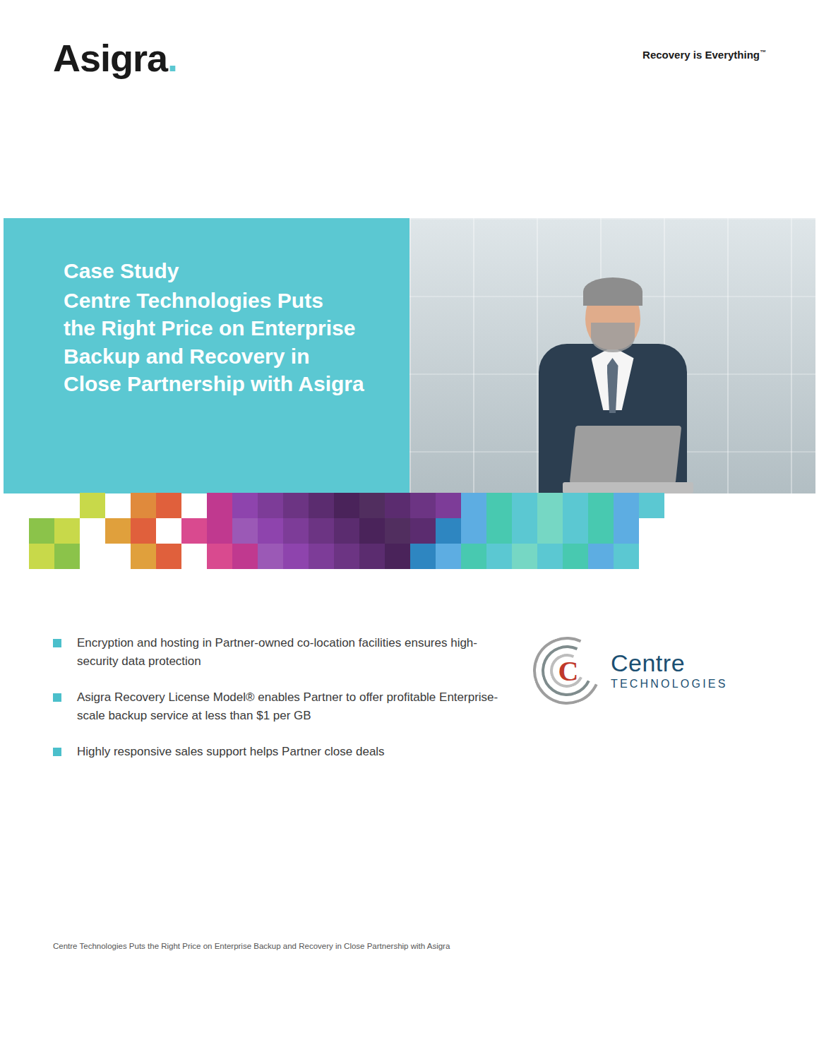Asigra.
Recovery is Everything™
Case Study Centre Technologies Puts
the Right Price on Enterprise
Backup and Recovery in
Close Partnership with Asigra
Encryption and hosting in Partner-owned co-location facilities ensures high-security data protection
Asigra Recovery License Model® enables Partner to offer profitable Enterprise-scale backup service at less than $1 per GB
Highly responsive sales support helps Partner close deals
C
Centre
TECHNOLOGIES
Centre Technologies Puts the Right Price on Enterprise Backup and Recovery in Close Partnership with Asigra